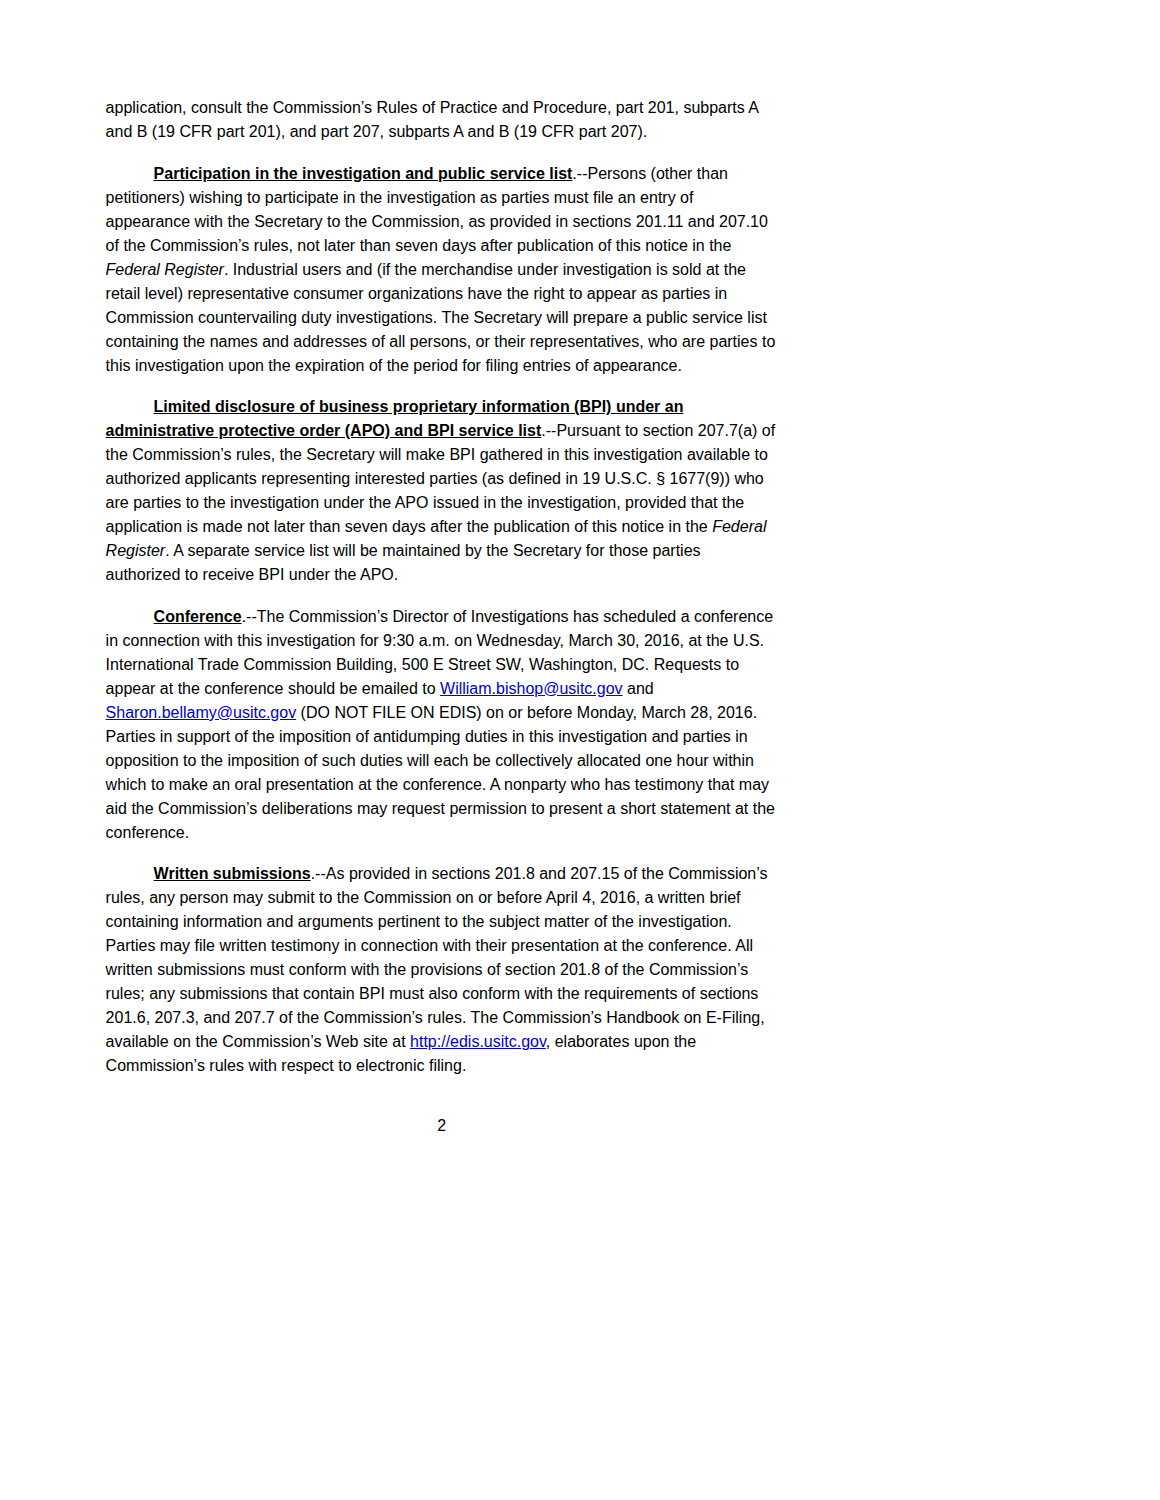application, consult the Commission’s Rules of Practice and Procedure, part 201, subparts A and B (19 CFR part 201), and part 207, subparts A and B (19 CFR part 207).
Participation in the investigation and public service list.--Persons (other than petitioners) wishing to participate in the investigation as parties must file an entry of appearance with the Secretary to the Commission, as provided in sections 201.11 and 207.10 of the Commission’s rules, not later than seven days after publication of this notice in the Federal Register. Industrial users and (if the merchandise under investigation is sold at the retail level) representative consumer organizations have the right to appear as parties in Commission countervailing duty investigations. The Secretary will prepare a public service list containing the names and addresses of all persons, or their representatives, who are parties to this investigation upon the expiration of the period for filing entries of appearance.
Limited disclosure of business proprietary information (BPI) under an administrative protective order (APO) and BPI service list.--Pursuant to section 207.7(a) of the Commission’s rules, the Secretary will make BPI gathered in this investigation available to authorized applicants representing interested parties (as defined in 19 U.S.C. § 1677(9)) who are parties to the investigation under the APO issued in the investigation, provided that the application is made not later than seven days after the publication of this notice in the Federal Register. A separate service list will be maintained by the Secretary for those parties authorized to receive BPI under the APO.
Conference.--The Commission’s Director of Investigations has scheduled a conference in connection with this investigation for 9:30 a.m. on Wednesday, March 30, 2016, at the U.S. International Trade Commission Building, 500 E Street SW, Washington, DC. Requests to appear at the conference should be emailed to William.bishop@usitc.gov and Sharon.bellamy@usitc.gov (DO NOT FILE ON EDIS) on or before Monday, March 28, 2016. Parties in support of the imposition of antidumping duties in this investigation and parties in opposition to the imposition of such duties will each be collectively allocated one hour within which to make an oral presentation at the conference. A nonparty who has testimony that may aid the Commission’s deliberations may request permission to present a short statement at the conference.
Written submissions.--As provided in sections 201.8 and 207.15 of the Commission’s rules, any person may submit to the Commission on or before April 4, 2016, a written brief containing information and arguments pertinent to the subject matter of the investigation. Parties may file written testimony in connection with their presentation at the conference. All written submissions must conform with the provisions of section 201.8 of the Commission’s rules; any submissions that contain BPI must also conform with the requirements of sections 201.6, 207.3, and 207.7 of the Commission’s rules. The Commission’s Handbook on E-Filing, available on the Commission’s Web site at http://edis.usitc.gov, elaborates upon the Commission’s rules with respect to electronic filing.
2